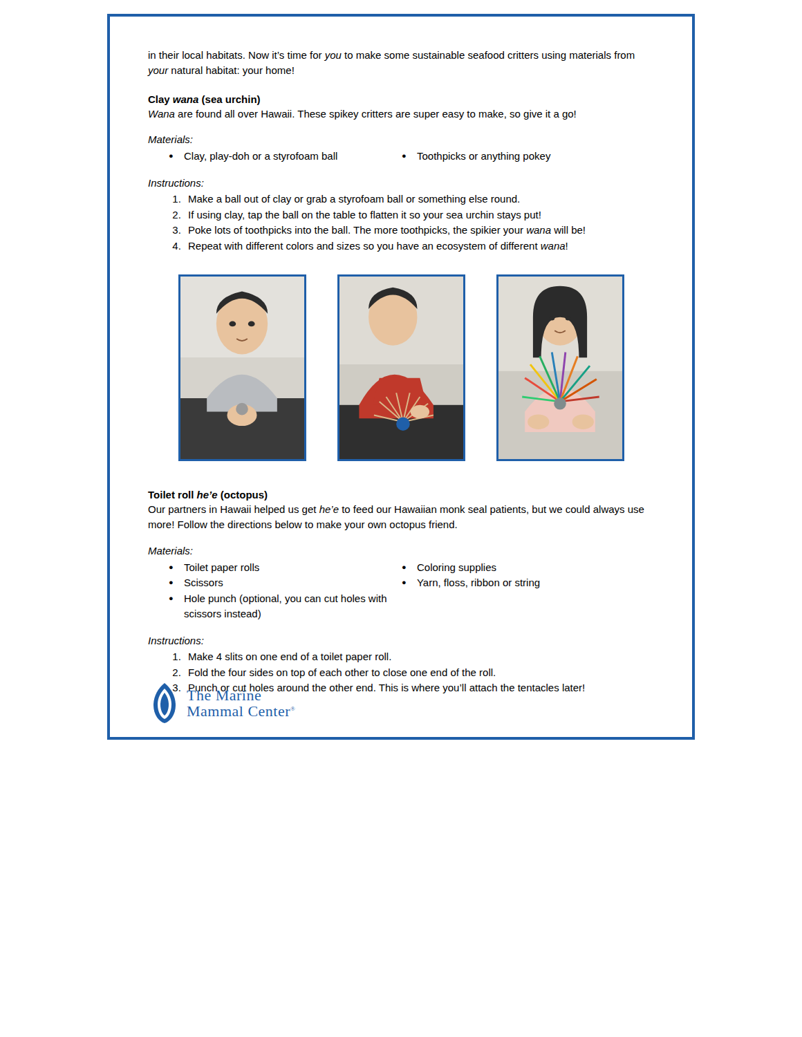in their local habitats. Now it’s time for you to make some sustainable seafood critters using materials from your natural habitat: your home!
Clay wana (sea urchin)
Wana are found all over Hawaii. These spikey critters are super easy to make, so give it a go!
Materials:
Clay, play-doh or a styrofoam ball
Toothpicks or anything pokey
Instructions:
Make a ball out of clay or grab a styrofoam ball or something else round.
If using clay, tap the ball on the table to flatten it so your sea urchin stays put!
Poke lots of toothpicks into the ball. The more toothpicks, the spikier your wana will be!
Repeat with different colors and sizes so you have an ecosystem of different wana!
Toilet roll he’e (octopus)
Our partners in Hawaii helped us get he’e to feed our Hawaiian monk seal patients, but we could always use more! Follow the directions below to make your own octopus friend.
Materials:
Toilet paper rolls
Coloring supplies
Scissors
Yarn, floss, ribbon or string
Hole punch (optional, you can cut holes with scissors instead)
Instructions:
Make 4 slits on one end of a toilet paper roll.
Fold the four sides on top of each other to close one end of the roll.
Punch or cut holes around the other end. This is where you’ll attach the tentacles later!
The Marine
Mammal Center®